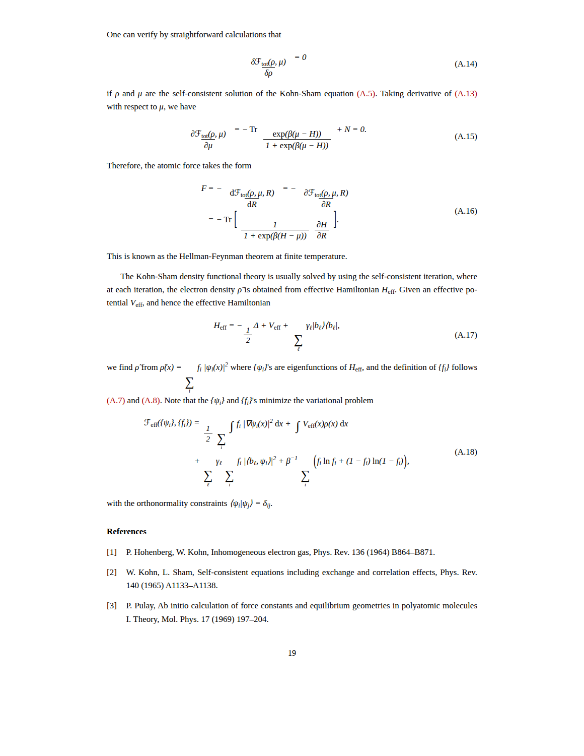One can verify by straightforward calculations that
δℱtot(ρ, μ) δρ = 0
(A.14)
if ρ and μ are the self-consistent solution of the Kohn-Sham equation (A.5). Taking derivative of (A.13) with respect to μ, we have
∂ℱtot(ρ, μ) ∂μ = − Tr exp(β(μ − H)) 1 + exp(β(μ − H)) + N = 0.
(A.15)
Therefore, the atomic force takes the form
F =
−  dℱtot(ρ, μ, R) d R = −  ∂ℱtot(ρ, μ, R) ∂R
=
− Tr [ 1 1 + exp(β(H − μ)) ∂H ∂R ].
(A.16)
This is known as the Hellman-Feynman theorem at finite temperature.
The Kohn-Sham density functional theory is usually solved by using the self-consistent iteration, where at each iteration, the electron density ρ̃ is obtained from effective Hamiltonian Heff. Given an effective potential Veff, and hence the effective Hamiltonian
Heff = −12 Δ + Veff + ∑ ℓ γℓ|bℓ⟩⟨bℓ|,
(A.17)
we find ρ̃ from ρ̃(x) = ∑i fi |ψi(x)|2 where {ψi}'s are eigenfunctions of Heff, and the definition of {fi} follows (A.7) and (A.8). Note that the {ψi} and {fi}'s minimize the variational problem
ℱeff({ψi}, {fi}) =
12 ∑i ∫ fi |∇ψi(x)|2 dx + ∫ Veff(x)ρ(x) dx
+
∑ℓ γℓ ∑i fi |⟨bℓ, ψi⟩|2 + β−1 ∑i (fi ln fi + (1 − fi) ln(1 − fi)),
(A.18)
with the orthonormality constraints ⟨ψi|ψj⟩ = δij.
References
[1] P. Hohenberg, W. Kohn, Inhomogeneous electron gas, Phys. Rev. 136 (1964) B864–B871.
[2] W. Kohn, L. Sham, Self-consistent equations including exchange and correlation effects, Phys. Rev. 140 (1965) A1133–A1138.
[3] P. Pulay, Ab initio calculation of force constants and equilibrium geometries in polyatomic molecules I. Theory, Mol. Phys. 17 (1969) 197–204.
19